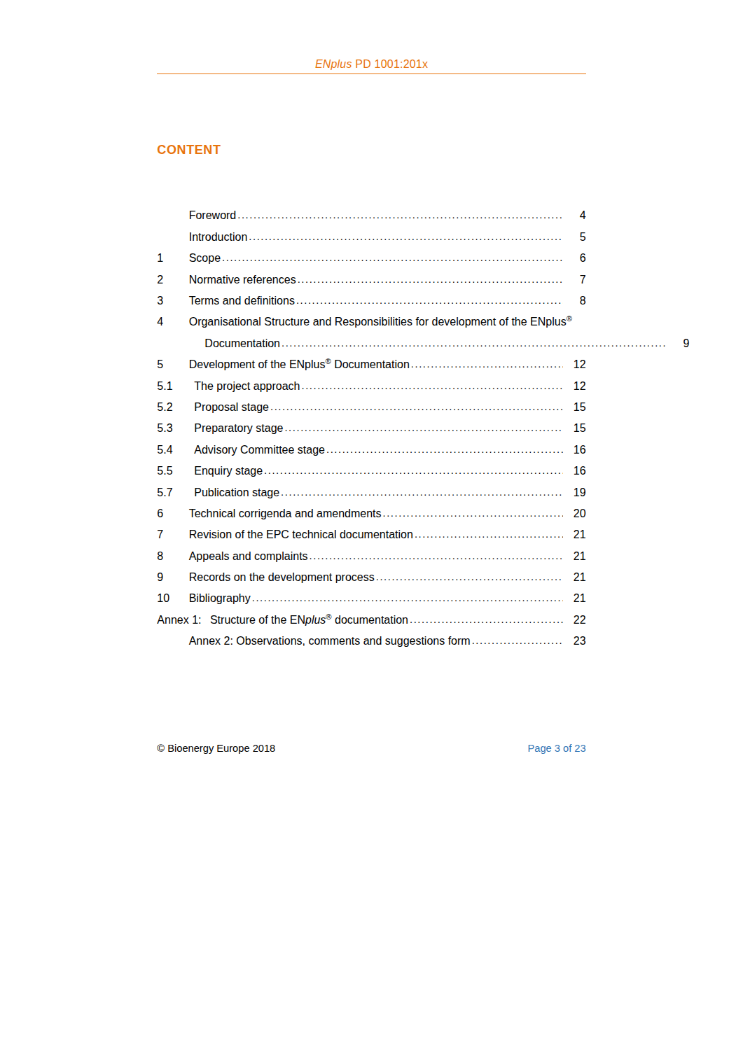ENplus PD 1001:201x
Content
Foreword .................................................................................................................. 4
Introduction .............................................................................................................. 5
1 Scope ................................................................................................................. 6
2 Normative references ....................................................................................... 7
3 Terms and definitions ....................................................................................... 8
4
Organisational Structure and Responsibilities for development of the ENplus®
Documentation ................................................................................................. 9
5 Development of the ENplus® Documentation ................................................... 12
5.1 The project approach ..................................................................................... 12
5.2 Proposal stage ............................................................................................. 15
5.3 Preparatory stage ....................................................................................... 15
5.4 Advisory Committee stage .............................................................................. 16
5.5 Enquiry stage .............................................................................................. 16
5.7 Publication stage ........................................................................................ 19
6 Technical corrigenda and amendments ......................................................... 20
7 Revision of the EPC technical documentation .................................................. 21
8 Appeals and complaints ................................................................................... 21
9 Records on the development process ............................................................ 21
10 Bibliography ......................................................................................... 21
Annex 1: Structure of the ENplus® documentation .......................................................... 22
Annex 2: Observations, comments and suggestions form ....................................................... 23
© Bioenergy Europe 2018 Page 3 of 23